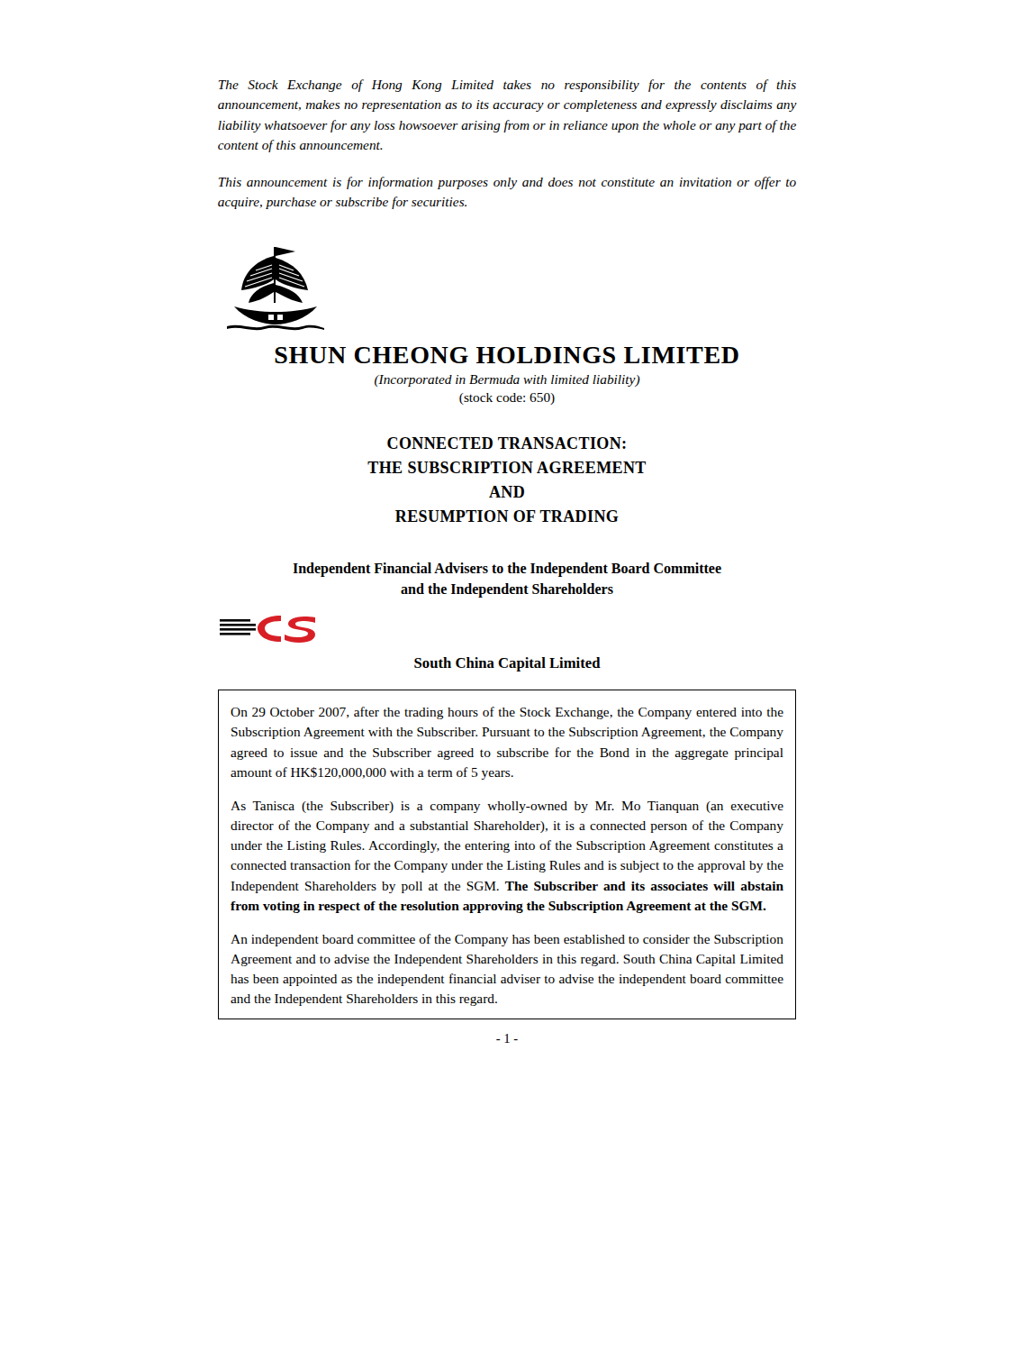The Stock Exchange of Hong Kong Limited takes no responsibility for the contents of this announcement, makes no representation as to its accuracy or completeness and expressly disclaims any liability whatsoever for any loss howsoever arising from or in reliance upon the whole or any part of the content of this announcement.
This announcement is for information purposes only and does not constitute an invitation or offer to acquire, purchase or subscribe for securities.
SHUN CHEONG HOLDINGS LIMITED
(Incorporated in Bermuda with limited liability)
(stock code: 650)
CONNECTED TRANSACTION:
THE SUBSCRIPTION AGREEMENT
AND
RESUMPTION OF TRADING
Independent Financial Advisers to the Independent Board Committee
and the Independent Shareholders
South China Capital Limited
On 29 October 2007, after the trading hours of the Stock Exchange, the Company entered into the Subscription Agreement with the Subscriber. Pursuant to the Subscription Agreement, the Company agreed to issue and the Subscriber agreed to subscribe for the Bond in the aggregate principal amount of HK$120,000,000 with a term of 5 years.
As Tanisca (the Subscriber) is a company wholly-owned by Mr. Mo Tianquan (an executive director of the Company and a substantial Shareholder), it is a connected person of the Company under the Listing Rules. Accordingly, the entering into of the Subscription Agreement constitutes a connected transaction for the Company under the Listing Rules and is subject to the approval by the Independent Shareholders by poll at the SGM. The Subscriber and its associates will abstain from voting in respect of the resolution approving the Subscription Agreement at the SGM.
An independent board committee of the Company has been established to consider the Subscription Agreement and to advise the Independent Shareholders in this regard. South China Capital Limited has been appointed as the independent financial adviser to advise the independent board committee and the Independent Shareholders in this regard.
- 1 -